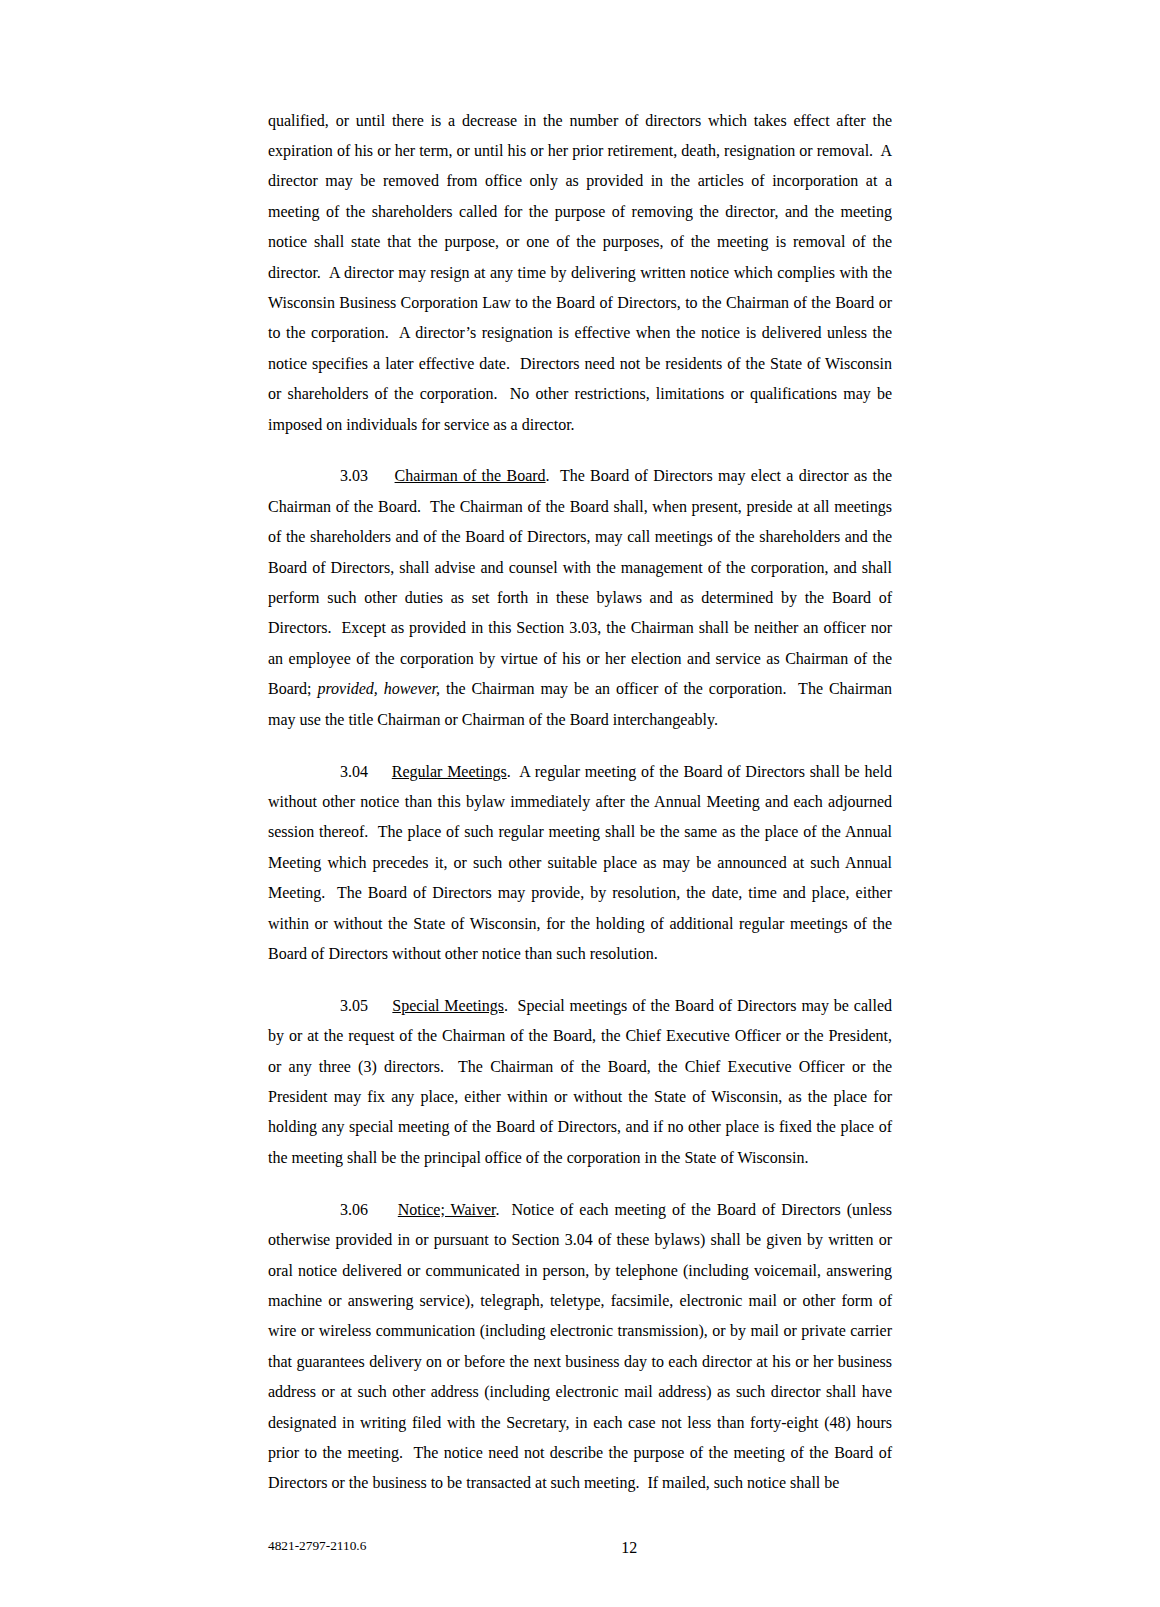qualified, or until there is a decrease in the number of directors which takes effect after the expiration of his or her term, or until his or her prior retirement, death, resignation or removal. A director may be removed from office only as provided in the articles of incorporation at a meeting of the shareholders called for the purpose of removing the director, and the meeting notice shall state that the purpose, or one of the purposes, of the meeting is removal of the director. A director may resign at any time by delivering written notice which complies with the Wisconsin Business Corporation Law to the Board of Directors, to the Chairman of the Board or to the corporation. A director’s resignation is effective when the notice is delivered unless the notice specifies a later effective date. Directors need not be residents of the State of Wisconsin or shareholders of the corporation. No other restrictions, limitations or qualifications may be imposed on individuals for service as a director.
3.03 Chairman of the Board. The Board of Directors may elect a director as the Chairman of the Board. The Chairman of the Board shall, when present, preside at all meetings of the shareholders and of the Board of Directors, may call meetings of the shareholders and the Board of Directors, shall advise and counsel with the management of the corporation, and shall perform such other duties as set forth in these bylaws and as determined by the Board of Directors. Except as provided in this Section 3.03, the Chairman shall be neither an officer nor an employee of the corporation by virtue of his or her election and service as Chairman of the Board; provided, however, the Chairman may be an officer of the corporation. The Chairman may use the title Chairman or Chairman of the Board interchangeably.
3.04 Regular Meetings. A regular meeting of the Board of Directors shall be held without other notice than this bylaw immediately after the Annual Meeting and each adjourned session thereof. The place of such regular meeting shall be the same as the place of the Annual Meeting which precedes it, or such other suitable place as may be announced at such Annual Meeting. The Board of Directors may provide, by resolution, the date, time and place, either within or without the State of Wisconsin, for the holding of additional regular meetings of the Board of Directors without other notice than such resolution.
3.05 Special Meetings. Special meetings of the Board of Directors may be called by or at the request of the Chairman of the Board, the Chief Executive Officer or the President, or any three (3) directors. The Chairman of the Board, the Chief Executive Officer or the President may fix any place, either within or without the State of Wisconsin, as the place for holding any special meeting of the Board of Directors, and if no other place is fixed the place of the meeting shall be the principal office of the corporation in the State of Wisconsin.
3.06 Notice; Waiver. Notice of each meeting of the Board of Directors (unless otherwise provided in or pursuant to Section 3.04 of these bylaws) shall be given by written or oral notice delivered or communicated in person, by telephone (including voicemail, answering machine or answering service), telegraph, teletype, facsimile, electronic mail or other form of wire or wireless communication (including electronic transmission), or by mail or private carrier that guarantees delivery on or before the next business day to each director at his or her business address or at such other address (including electronic mail address) as such director shall have designated in writing filed with the Secretary, in each case not less than forty-eight (48) hours prior to the meeting. The notice need not describe the purpose of the meeting of the Board of Directors or the business to be transacted at such meeting. If mailed, such notice shall be
4821-2797-2110.6
12